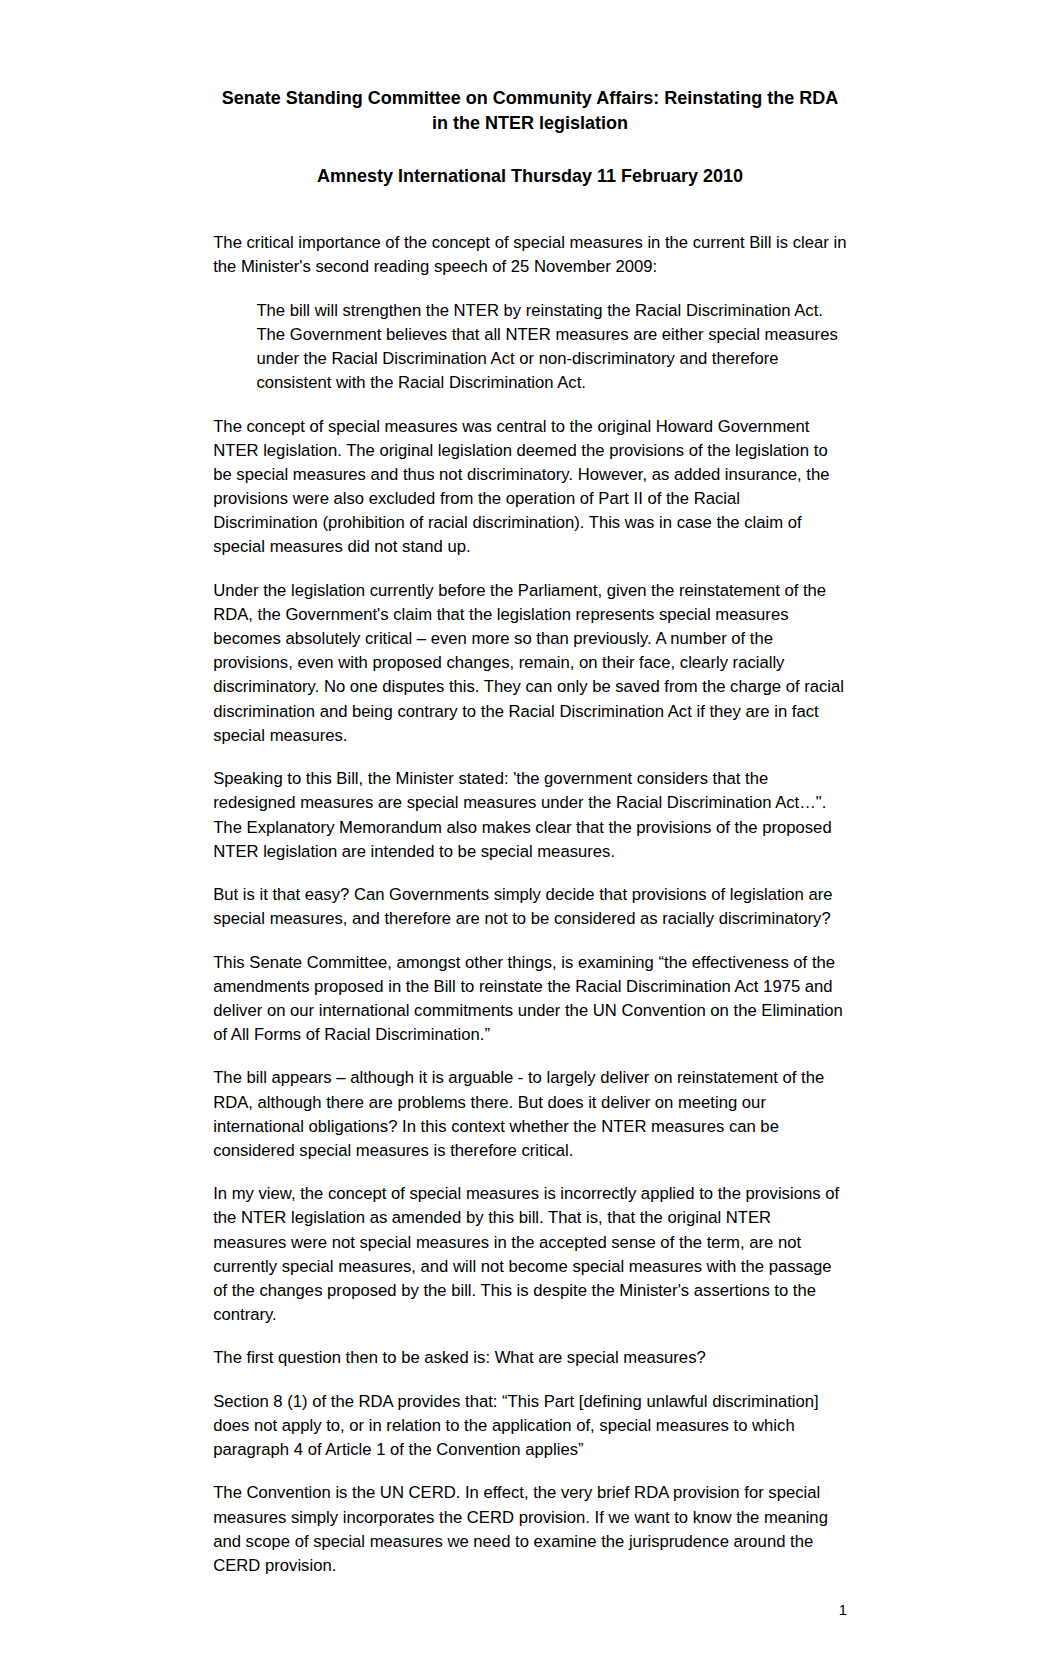Senate Standing Committee on Community Affairs: Reinstating the RDA in the NTER legislation
Amnesty International Thursday 11 February 2010
The critical importance of the concept of special measures in the current Bill is clear in the Minister's second reading speech of 25 November 2009:
The bill will strengthen the NTER by reinstating the Racial Discrimination Act. The Government believes that all NTER measures are either special measures under the Racial Discrimination Act or non-discriminatory and therefore consistent with the Racial Discrimination Act.
The concept of special measures was central to the original Howard Government NTER legislation. The original legislation deemed the provisions of the legislation to be special measures and thus not discriminatory. However, as added insurance, the provisions were also excluded from the operation of Part II of the Racial Discrimination (prohibition of racial discrimination). This was in case the claim of special measures did not stand up.
Under the legislation currently before the Parliament, given the reinstatement of the RDA, the Government's claim that the legislation represents special measures becomes absolutely critical – even more so than previously. A number of the provisions, even with proposed changes, remain, on their face, clearly racially discriminatory. No one disputes this. They can only be saved from the charge of racial discrimination and being contrary to the Racial Discrimination Act if they are in fact special measures.
Speaking to this Bill, the Minister stated: 'the government considers that the redesigned measures are special measures under the Racial Discrimination Act…". The Explanatory Memorandum also makes clear that the provisions of the proposed NTER legislation are intended to be special measures.
But is it that easy? Can Governments simply decide that provisions of legislation are special measures, and therefore are not to be considered as racially discriminatory?
This Senate Committee, amongst other things, is examining “the effectiveness of the amendments proposed in the Bill to reinstate the Racial Discrimination Act 1975 and deliver on our international commitments under the UN Convention on the Elimination of All Forms of Racial Discrimination.”
The bill appears – although it is arguable - to largely deliver on reinstatement of the RDA, although there are problems there. But does it deliver on meeting our international obligations? In this context whether the NTER measures can be considered special measures is therefore critical.
In my view, the concept of special measures is incorrectly applied to the provisions of the NTER legislation as amended by this bill. That is, that the original NTER measures were not special measures in the accepted sense of the term, are not currently special measures, and will not become special measures with the passage of the changes proposed by the bill. This is despite the Minister's assertions to the contrary.
The first question then to be asked is: What are special measures?
Section 8 (1) of the RDA provides that: “This Part [defining unlawful discrimination] does not apply to, or in relation to the application of, special measures to which paragraph 4 of Article 1 of the Convention applies”
The Convention is the UN CERD. In effect, the very brief RDA provision for special measures simply incorporates the CERD provision. If we want to know the meaning and scope of special measures we need to examine the jurisprudence around the CERD provision.
1